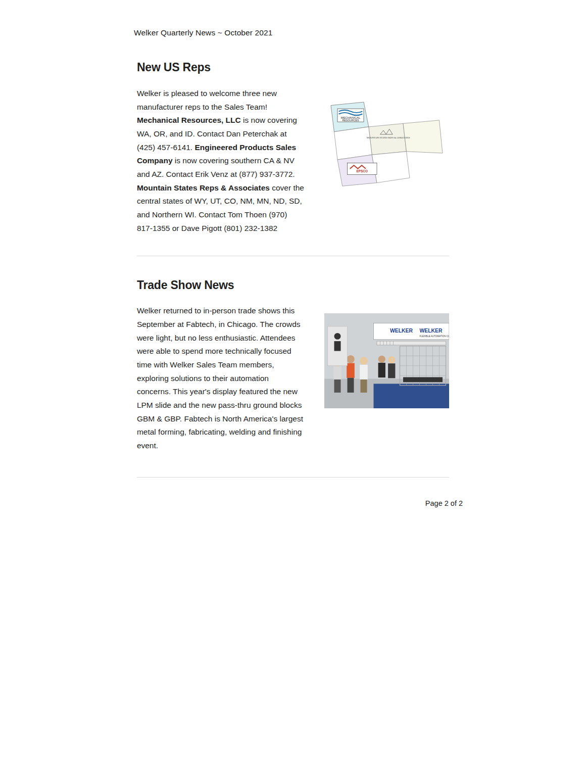Welker Quarterly News ~ October 2021
New US Reps
Welker is pleased to welcome three new manufacturer reps to the Sales Team! Mechanical Resources, LLC is now covering WA, OR, and ID. Contact Dan Peterchak at (425) 457-6141. Engineered Products Sales Company is now covering southern CA & NV and AZ. Contact Erik Venz at (877) 937-3772. Mountain States Reps & Associates cover the central states of WY, UT, CO, NM, MN, ND, SD, and Northern WI. Contact Tom Thoen (970) 817-1355 or Dave Pigott (801) 232-1382
Trade Show News
Welker returned to in-person trade shows this September at Fabtech, in Chicago. The crowds were light, but no less enthusiastic. Attendees were able to spend more technically focused time with Welker Sales Team members, exploring solutions to their automation concerns. This year's display featured the new LPM slide and the new pass-thru ground blocks GBM & GBP. Fabtech is North America's largest metal forming, fabricating, welding and finishing event.
Page 2 of 2